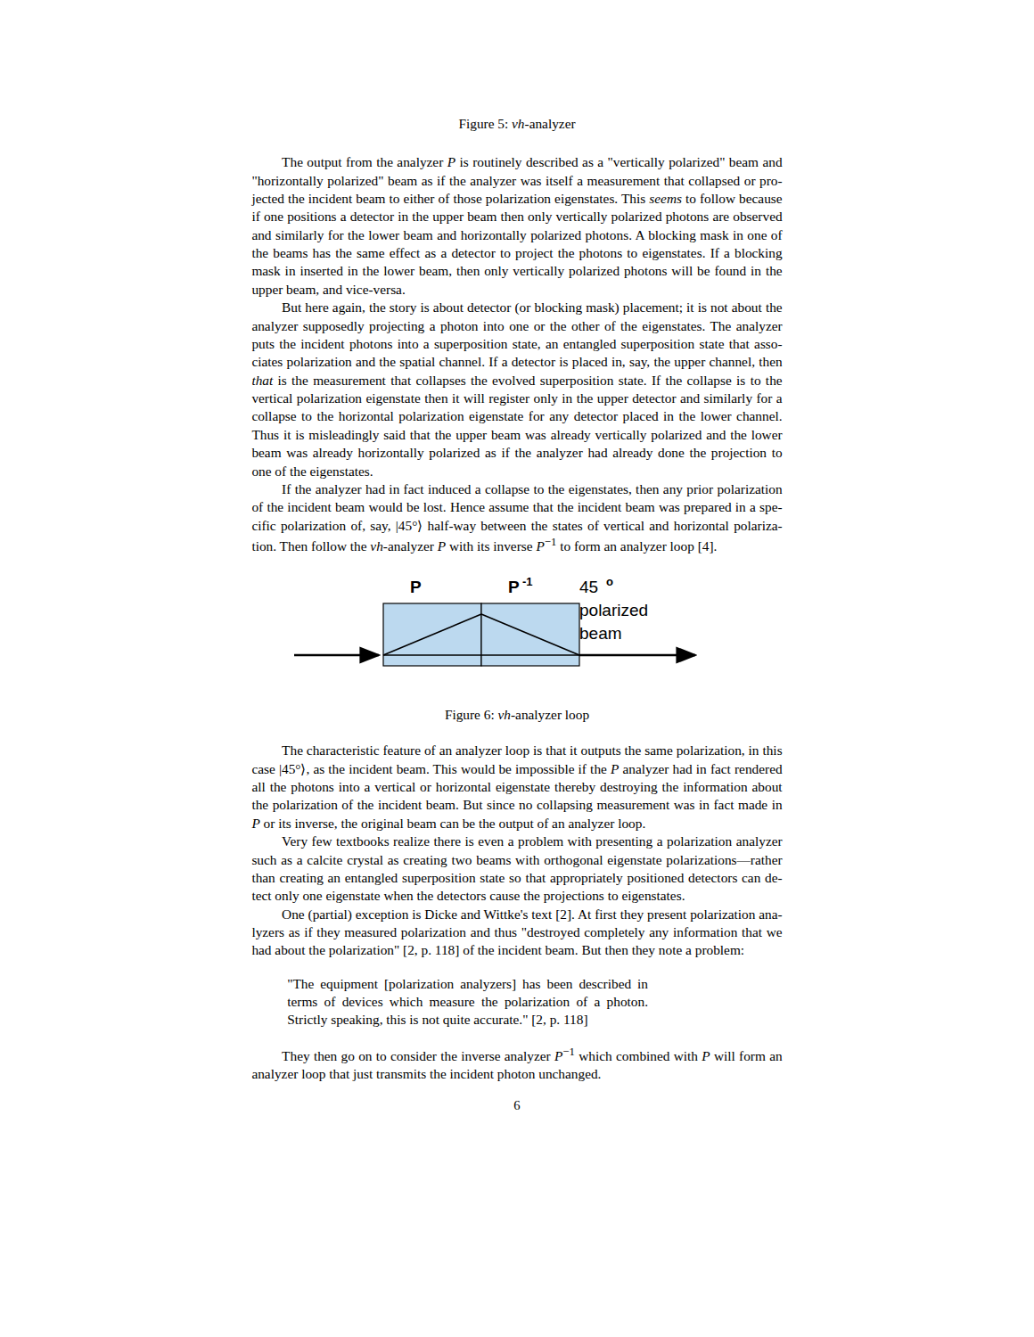Figure 5: vh-analyzer
The output from the analyzer P is routinely described as a "vertically polarized" beam and "horizontally polarized" beam as if the analyzer was itself a measurement that collapsed or projected the incident beam to either of those polarization eigenstates. This seems to follow because if one positions a detector in the upper beam then only vertically polarized photons are observed and similarly for the lower beam and horizontally polarized photons. A blocking mask in one of the beams has the same effect as a detector to project the photons to eigenstates. If a blocking mask in inserted in the lower beam, then only vertically polarized photons will be found in the upper beam, and vice-versa.
But here again, the story is about detector (or blocking mask) placement; it is not about the analyzer supposedly projecting a photon into one or the other of the eigenstates. The analyzer puts the incident photons into a superposition state, an entangled superposition state that associates polarization and the spatial channel. If a detector is placed in, say, the upper channel, then that is the measurement that collapses the evolved superposition state. If the collapse is to the vertical polarization eigenstate then it will register only in the upper detector and similarly for a collapse to the horizontal polarization eigenstate for any detector placed in the lower channel. Thus it is misleadingly said that the upper beam was already vertically polarized and the lower beam was already horizontally polarized as if the analyzer had already done the projection to one of the eigenstates.
If the analyzer had in fact induced a collapse to the eigenstates, then any prior polarization of the incident beam would be lost. Hence assume that the incident beam was prepared in a specific polarization of, say, |45°⟩ half-way between the states of vertical and horizontal polarization. Then follow the vh-analyzer P with its inverse P−1 to form an analyzer loop [4].
P P -1 45 o polarized beam
Figure 6: vh-analyzer loop
The characteristic feature of an analyzer loop is that it outputs the same polarization, in this case |45°⟩, as the incident beam. This would be impossible if the P analyzer had in fact rendered all the photons into a vertical or horizontal eigenstate thereby destroying the information about the polarization of the incident beam. But since no collapsing measurement was in fact made in P or its inverse, the original beam can be the output of an analyzer loop.
Very few textbooks realize there is even a problem with presenting a polarization analyzer such as a calcite crystal as creating two beams with orthogonal eigenstate polarizations—rather than creating an entangled superposition state so that appropriately positioned detectors can detect only one eigenstate when the detectors cause the projections to eigenstates.
One (partial) exception is Dicke and Wittke's text [2]. At first they present polarization analyzers as if they measured polarization and thus "destroyed completely any information that we had about the polarization" [2, p. 118] of the incident beam. But then they note a problem:
"The equipment [polarization analyzers] has been described in terms of devices which measure the polarization of a photon. Strictly speaking, this is not quite accurate." [2, p. 118]
They then go on to consider the inverse analyzer P−1 which combined with P will form an analyzer loop that just transmits the incident photon unchanged.
6